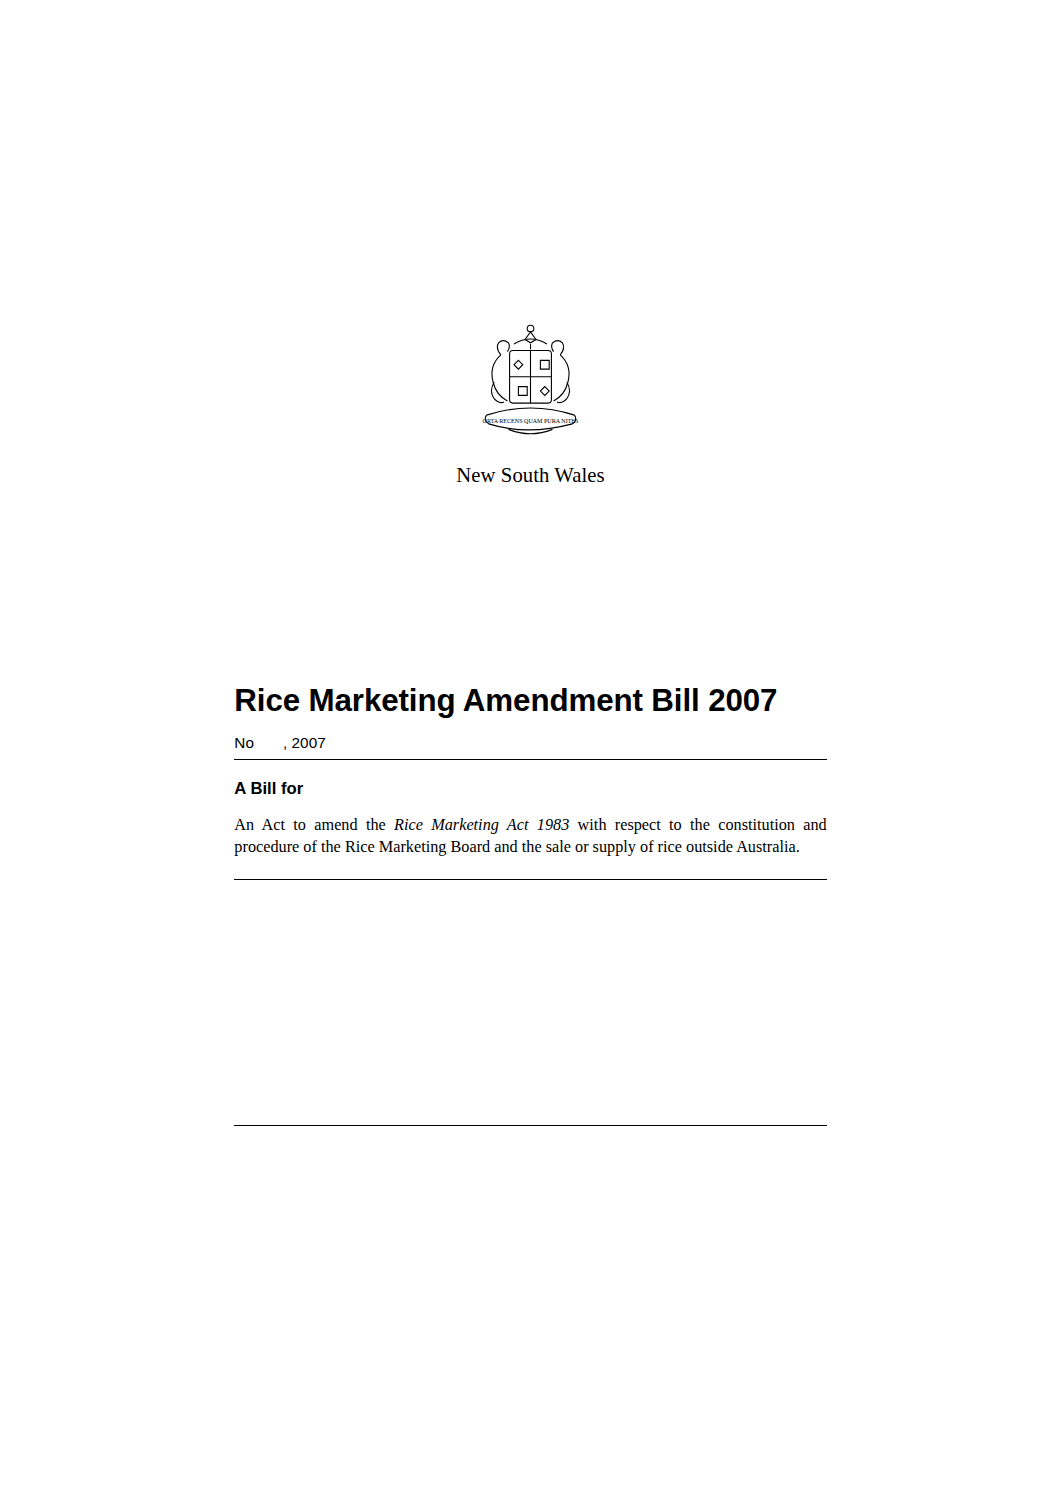New South Wales
Rice Marketing Amendment Bill 2007
No, 2007
A Bill for
An Act to amend the Rice Marketing Act 1983 with respect to the constitution and procedure of the Rice Marketing Board and the sale or supply of rice outside Australia.